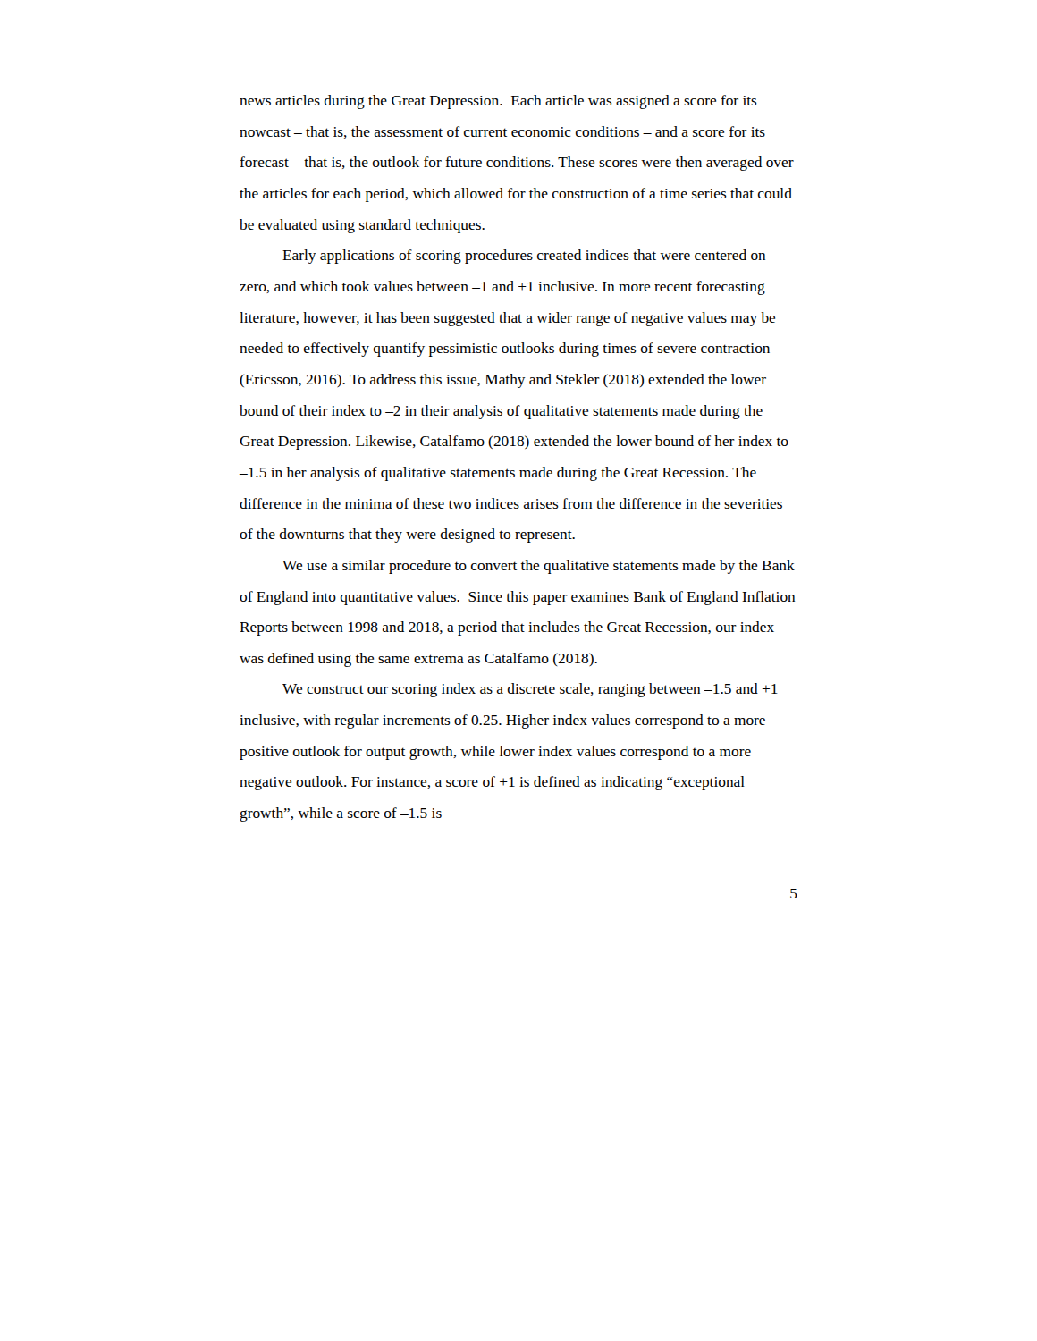news articles during the Great Depression. Each article was assigned a score for its nowcast – that is, the assessment of current economic conditions – and a score for its forecast – that is, the outlook for future conditions. These scores were then averaged over the articles for each period, which allowed for the construction of a time series that could be evaluated using standard techniques.
Early applications of scoring procedures created indices that were centered on zero, and which took values between –1 and +1 inclusive. In more recent forecasting literature, however, it has been suggested that a wider range of negative values may be needed to effectively quantify pessimistic outlooks during times of severe contraction (Ericsson, 2016). To address this issue, Mathy and Stekler (2018) extended the lower bound of their index to –2 in their analysis of qualitative statements made during the Great Depression. Likewise, Catalfamo (2018) extended the lower bound of her index to –1.5 in her analysis of qualitative statements made during the Great Recession. The difference in the minima of these two indices arises from the difference in the severities of the downturns that they were designed to represent.
We use a similar procedure to convert the qualitative statements made by the Bank of England into quantitative values. Since this paper examines Bank of England Inflation Reports between 1998 and 2018, a period that includes the Great Recession, our index was defined using the same extrema as Catalfamo (2018).
We construct our scoring index as a discrete scale, ranging between –1.5 and +1 inclusive, with regular increments of 0.25. Higher index values correspond to a more positive outlook for output growth, while lower index values correspond to a more negative outlook. For instance, a score of +1 is defined as indicating “exceptional growth”, while a score of –1.5 is
5